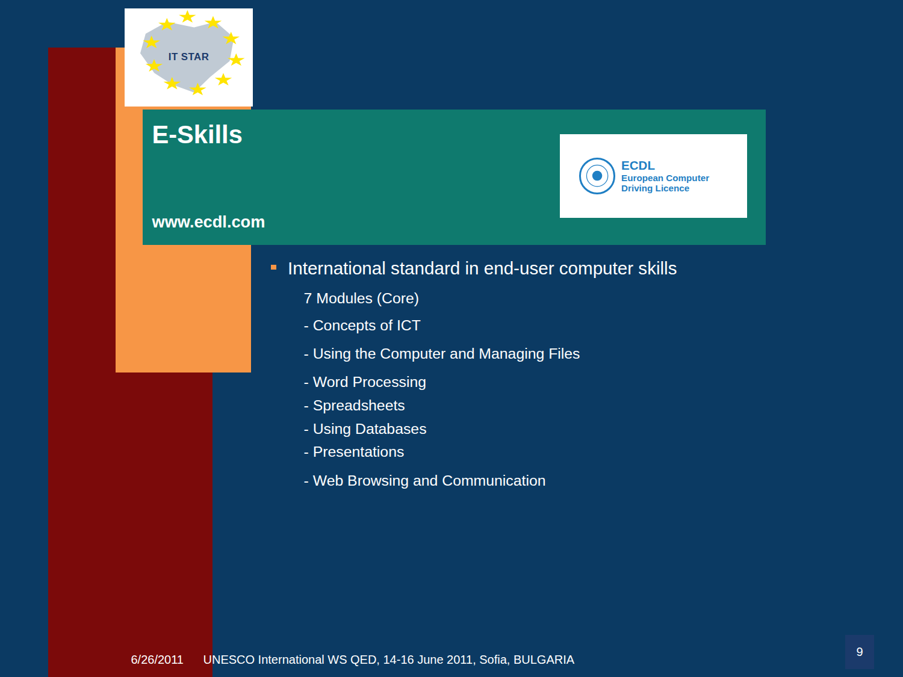IT STAR
E-Skills
www.ecdl.com
ECDL European Computer
Driving Licence
International standard in end-user computer skills
7 Modules (Core)
- Concepts of ICT
- Using the Computer and Managing Files
- Word Processing
- Spreadsheets
- Using Databases
- Presentations
- Web Browsing and Communication
6/26/2011 UNESCO International WS QED, 14-16 June 2011, Sofia, BULGARIA 9